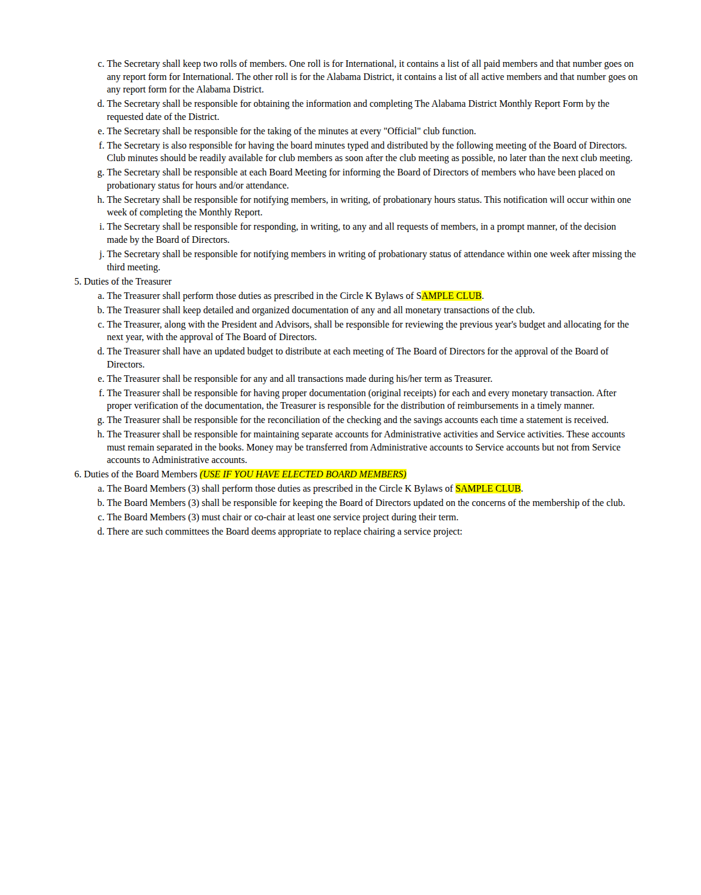The Secretary shall keep two rolls of members. One roll is for International, it contains a list of all paid members and that number goes on any report form for International. The other roll is for the Alabama District, it contains a list of all active members and that number goes on any report form for the Alabama District.
The Secretary shall be responsible for obtaining the information and completing The Alabama District Monthly Report Form by the requested date of the District.
The Secretary shall be responsible for the taking of the minutes at every "Official" club function.
The Secretary is also responsible for having the board minutes typed and distributed by the following meeting of the Board of Directors. Club minutes should be readily available for club members as soon after the club meeting as possible, no later than the next club meeting.
The Secretary shall be responsible at each Board Meeting for informing the Board of Directors of members who have been placed on probationary status for hours and/or attendance.
The Secretary shall be responsible for notifying members, in writing, of probationary hours status. This notification will occur within one week of completing the Monthly Report.
The Secretary shall be responsible for responding, in writing, to any and all requests of members, in a prompt manner, of the decision made by the Board of Directors.
The Secretary shall be responsible for notifying members in writing of probationary status of attendance within one week after missing the third meeting.
Duties of the Treasurer
The Treasurer shall perform those duties as prescribed in the Circle K Bylaws of SAMPLE CLUB.
The Treasurer shall keep detailed and organized documentation of any and all monetary transactions of the club.
The Treasurer, along with the President and Advisors, shall be responsible for reviewing the previous year's budget and allocating for the next year, with the approval of The Board of Directors.
The Treasurer shall have an updated budget to distribute at each meeting of The Board of Directors for the approval of the Board of Directors.
The Treasurer shall be responsible for any and all transactions made during his/her term as Treasurer.
The Treasurer shall be responsible for having proper documentation (original receipts) for each and every monetary transaction. After proper verification of the documentation, the Treasurer is responsible for the distribution of reimbursements in a timely manner.
The Treasurer shall be responsible for the reconciliation of the checking and the savings accounts each time a statement is received.
The Treasurer shall be responsible for maintaining separate accounts for Administrative activities and Service activities. These accounts must remain separated in the books. Money may be transferred from Administrative accounts to Service accounts but not from Service accounts to Administrative accounts.
Duties of the Board Members (USE IF YOU HAVE ELECTED BOARD MEMBERS)
The Board Members (3) shall perform those duties as prescribed in the Circle K Bylaws of SAMPLE CLUB.
The Board Members (3) shall be responsible for keeping the Board of Directors updated on the concerns of the membership of the club.
The Board Members (3) must chair or co-chair at least one service project during their term.
There are such committees the Board deems appropriate to replace chairing a service project: